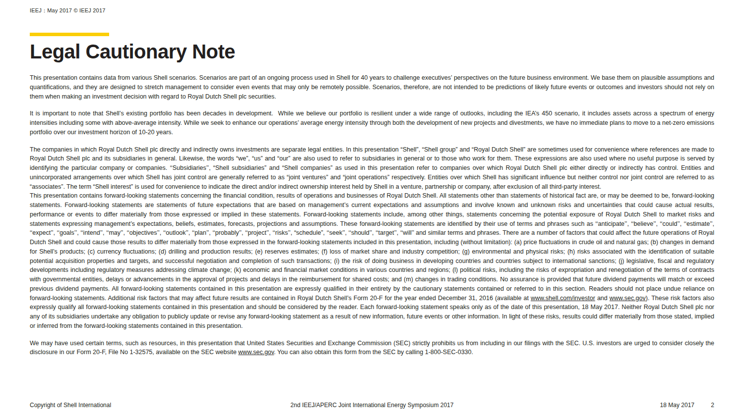IEEJ：May 2017 © IEEJ 2017
Legal Cautionary Note
This presentation contains data from various Shell scenarios. Scenarios are part of an ongoing process used in Shell for 40 years to challenge executives’ perspectives on the future business environment. We base them on plausible assumptions and quantifications, and they are designed to stretch management to consider even events that may only be remotely possible. Scenarios, therefore, are not intended to be predictions of likely future events or outcomes and investors should not rely on them when making an investment decision with regard to Royal Dutch Shell plc securities.
It is important to note that Shell’s existing portfolio has been decades in development. While we believe our portfolio is resilient under a wide range of outlooks, including the IEA’s 450 scenario, it includes assets across a spectrum of energy intensities including some with above-average intensity. While we seek to enhance our operations’ average energy intensity through both the development of new projects and divestments, we have no immediate plans to move to a net-zero emissions portfolio over our investment horizon of 10-20 years.
The companies in which Royal Dutch Shell plc directly and indirectly owns investments are separate legal entities. In this presentation “Shell”, “Shell group” and “Royal Dutch Shell” are sometimes used for convenience where references are made to Royal Dutch Shell plc and its subsidiaries in general. Likewise, the words “we”, “us” and “our” are also used to refer to subsidiaries in general or to those who work for them. These expressions are also used where no useful purpose is served by identifying the particular company or companies. ‘‘Subsidiaries’’, “Shell subsidiaries” and “Shell companies” as used in this presentation refer to companies over which Royal Dutch Shell plc either directly or indirectly has control. Entities and unincorporated arrangements over which Shell has joint control are generally referred to as “joint ventures” and “joint operations” respectively. Entities over which Shell has significant influence but neither control nor joint control are referred to as “associates”. The term “Shell interest” is used for convenience to indicate the direct and/or indirect ownership interest held by Shell in a venture, partnership or company, after exclusion of all third-party interest.
This presentation contains forward-looking statements concerning the financial condition, results of operations and businesses of Royal Dutch Shell. All statements other than statements of historical fact are, or may be deemed to be, forward-looking statements. Forward-looking statements are statements of future expectations that are based on management’s current expectations and assumptions and involve known and unknown risks and uncertainties that could cause actual results, performance or events to differ materially from those expressed or implied in these statements. Forward-looking statements include, among other things, statements concerning the potential exposure of Royal Dutch Shell to market risks and statements expressing management’s expectations, beliefs, estimates, forecasts, projections and assumptions. These forward-looking statements are identified by their use of terms and phrases such as ‘‘anticipate’’, ‘‘believe’’, ‘‘could’’, ‘‘estimate’’, ‘‘expect’’, ‘‘goals’’, ‘‘intend’’, ‘‘may’’, ‘‘objectives’’, ‘‘outlook’’, ‘‘plan’’, ‘‘probably’’, ‘‘project’’, ‘‘risks’’, “schedule”, ‘‘seek’’, ‘‘should’’, ‘‘target’’, ‘‘will’’ and similar terms and phrases. There are a number of factors that could affect the future operations of Royal Dutch Shell and could cause those results to differ materially from those expressed in the forward-looking statements included in this presentation, including (without limitation): (a) price fluctuations in crude oil and natural gas; (b) changes in demand for Shell’s products; (c) currency fluctuations; (d) drilling and production results; (e) reserves estimates; (f) loss of market share and industry competition; (g) environmental and physical risks; (h) risks associated with the identification of suitable potential acquisition properties and targets, and successful negotiation and completion of such transactions; (i) the risk of doing business in developing countries and countries subject to international sanctions; (j) legislative, fiscal and regulatory developments including regulatory measures addressing climate change; (k) economic and financial market conditions in various countries and regions; (l) political risks, including the risks of expropriation and renegotiation of the terms of contracts with governmental entities, delays or advancements in the approval of projects and delays in the reimbursement for shared costs; and (m) changes in trading conditions. No assurance is provided that future dividend payments will match or exceed previous dividend payments. All forward-looking statements contained in this presentation are expressly qualified in their entirety by the cautionary statements contained or referred to in this section. Readers should not place undue reliance on forward-looking statements. Additional risk factors that may affect future results are contained in Royal Dutch Shell’s Form 20-F for the year ended December 31, 2016 (available at www.shell.com/investor and www.sec.gov). These risk factors also expressly qualify all forward-looking statements contained in this presentation and should be considered by the reader. Each forward-looking statement speaks only as of the date of this presentation, 18 May 2017. Neither Royal Dutch Shell plc nor any of its subsidiaries undertake any obligation to publicly update or revise any forward-looking statement as a result of new information, future events or other information. In light of these risks, results could differ materially from those stated, implied or inferred from the forward-looking statements contained in this presentation.
We may have used certain terms, such as resources, in this presentation that United States Securities and Exchange Commission (SEC) strictly prohibits us from including in our filings with the SEC. U.S. investors are urged to consider closely the disclosure in our Form 20-F, File No 1-32575, available on the SEC website www.sec.gov. You can also obtain this form from the SEC by calling 1-800-SEC-0330.
Copyright of Shell International 2nd IEEJ/APERC Joint International Energy Symposium 2017 18 May 2017 2